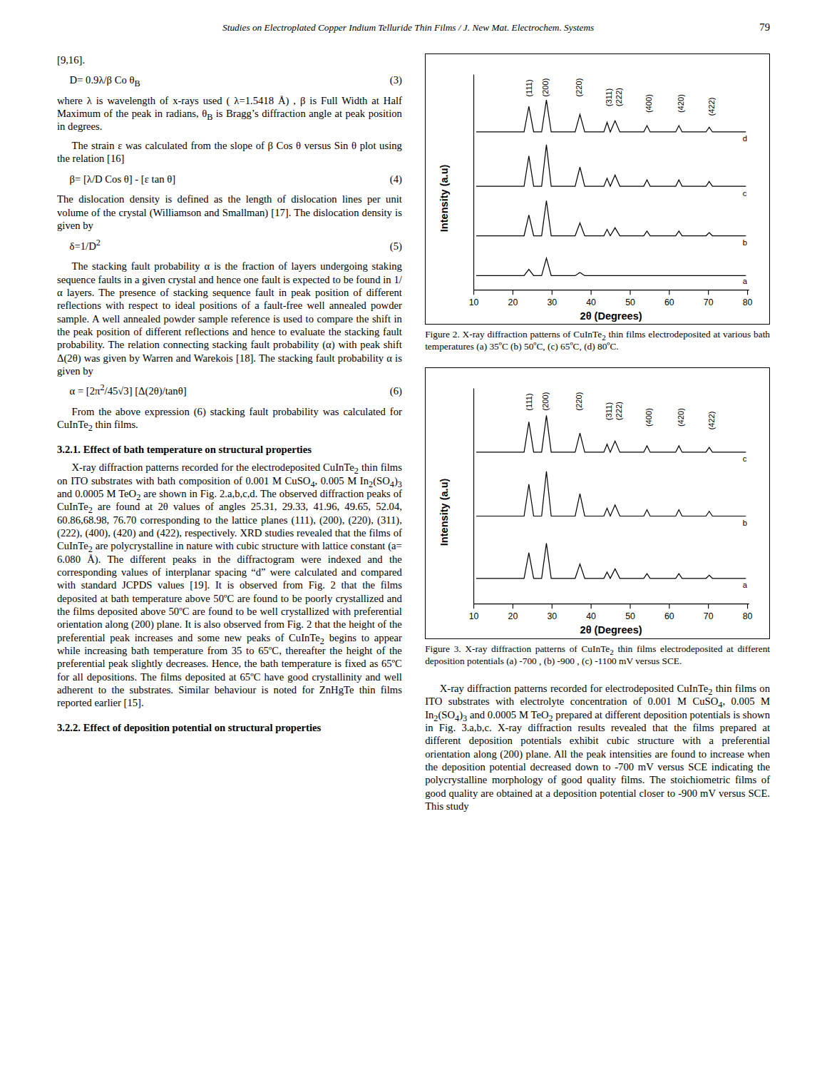Studies on Electroplated Copper Indium Telluride Thin Films / J. New Mat. Electrochem. Systems
79
[9,16].
D= 0.9λ/β Co θB
(3)
where λ is wavelength of x-rays used ( λ=1.5418 Å) , β is Full Width at Half Maximum of the peak in radians, θB is Bragg’s diffraction angle at peak position in degrees.
The strain ε was calculated from the slope of β Cos θ versus Sin θ plot using the relation [16]
β= [λ/D Cos θ] - [ε tan θ]
(4)
The dislocation density is defined as the length of dislocation lines per unit volume of the crystal (Williamson and Smallman) [17]. The dislocation density is given by
δ=1/D2
(5)
The stacking fault probability α is the fraction of layers undergoing staking sequence faults in a given crystal and hence one fault is expected to be found in 1/ α layers. The presence of stacking sequence fault in peak position of different reflections with respect to ideal positions of a fault-free well annealed powder sample. A well annealed powder sample reference is used to compare the shift in the peak position of different reflections and hence to evaluate the stacking fault probability. The relation connecting stacking fault probability (α) with peak shift Δ(2θ) was given by Warren and Warekois [18]. The stacking fault probability α is given by
α = [2π2/45√3] [Δ(2θ)/tanθ]
(6)
From the above expression (6) stacking fault probability was calculated for CuInTe2 thin films.
3.2.1. Effect of bath temperature on structural properties
X-ray diffraction patterns recorded for the electrodeposited CuInTe2 thin films on ITO substrates with bath composition of 0.001 M CuSO4, 0.005 M In2(SO4)3 and 0.0005 M TeO2 are shown in Fig. 2.a,b,c,d. The observed diffraction peaks of CuInTe2 are found at 2θ values of angles 25.31, 29.33, 41.96, 49.65, 52.04, 60.86,68.98, 76.70 corresponding to the lattice planes (111), (200), (220), (311), (222), (400), (420) and (422), respectively. XRD studies revealed that the films of CuInTe2 are polycrystalline in nature with cubic structure with lattice constant (a= 6.080 Å). The different peaks in the diffractogram were indexed and the corresponding values of interplanar spacing “d” were calculated and compared with standard JCPDS values [19]. It is observed from Fig. 2 that the films deposited at bath temperature above 50ºC are found to be poorly crystallized and the films deposited above 50ºC are found to be well crystallized with preferential orientation along (200) plane. It is also observed from Fig. 2 that the height of the preferential peak increases and some new peaks of CuInTe2 begins to appear while increasing bath temperature from 35 to 65ºC, thereafter the height of the preferential peak slightly decreases. Hence, the bath temperature is fixed as 65ºC for all depositions. The films deposited at 65ºC have good crystallinity and well adherent to the substrates. Similar behaviour is noted for ZnHgTe thin films reported earlier [15].
3.2.2. Effect of deposition potential on structural properties
10 20 30 40 50 60 70 80 2θ (Degrees) Intensity (a.u) (111) (200) (220) (311) (222) (400) (420) (422) d c b a
Figure 2. X-ray diffraction patterns of CuInTe2 thin films electrodeposited at various bath temperatures (a) 35ºC (b) 50ºC, (c) 65ºC, (d) 80ºC.
10 20 30 40 50 60 70 80 2θ (Degrees) Intensity (a.u) (111) (200) (220) (311) (222) (400) (420) (422) c b a
Figure 3. X-ray diffraction patterns of CuInTe2 thin films electrodeposited at different deposition potentials (a) -700 , (b) -900 , (c) -1100 mV versus SCE.
X-ray diffraction patterns recorded for electrodeposited CuInTe2 thin films on ITO substrates with electrolyte concentration of 0.001 M CuSO4, 0.005 M In2(SO4)3 and 0.0005 M TeO2 prepared at different deposition potentials is shown in Fig. 3.a,b,c. X-ray diffraction results revealed that the films prepared at different deposition potentials exhibit cubic structure with a preferential orientation along (200) plane. All the peak intensities are found to increase when the deposition potential decreased down to -700 mV versus SCE indicating the polycrystalline morphology of good quality films. The stoichiometric films of good quality are obtained at a deposition potential closer to -900 mV versus SCE. This study